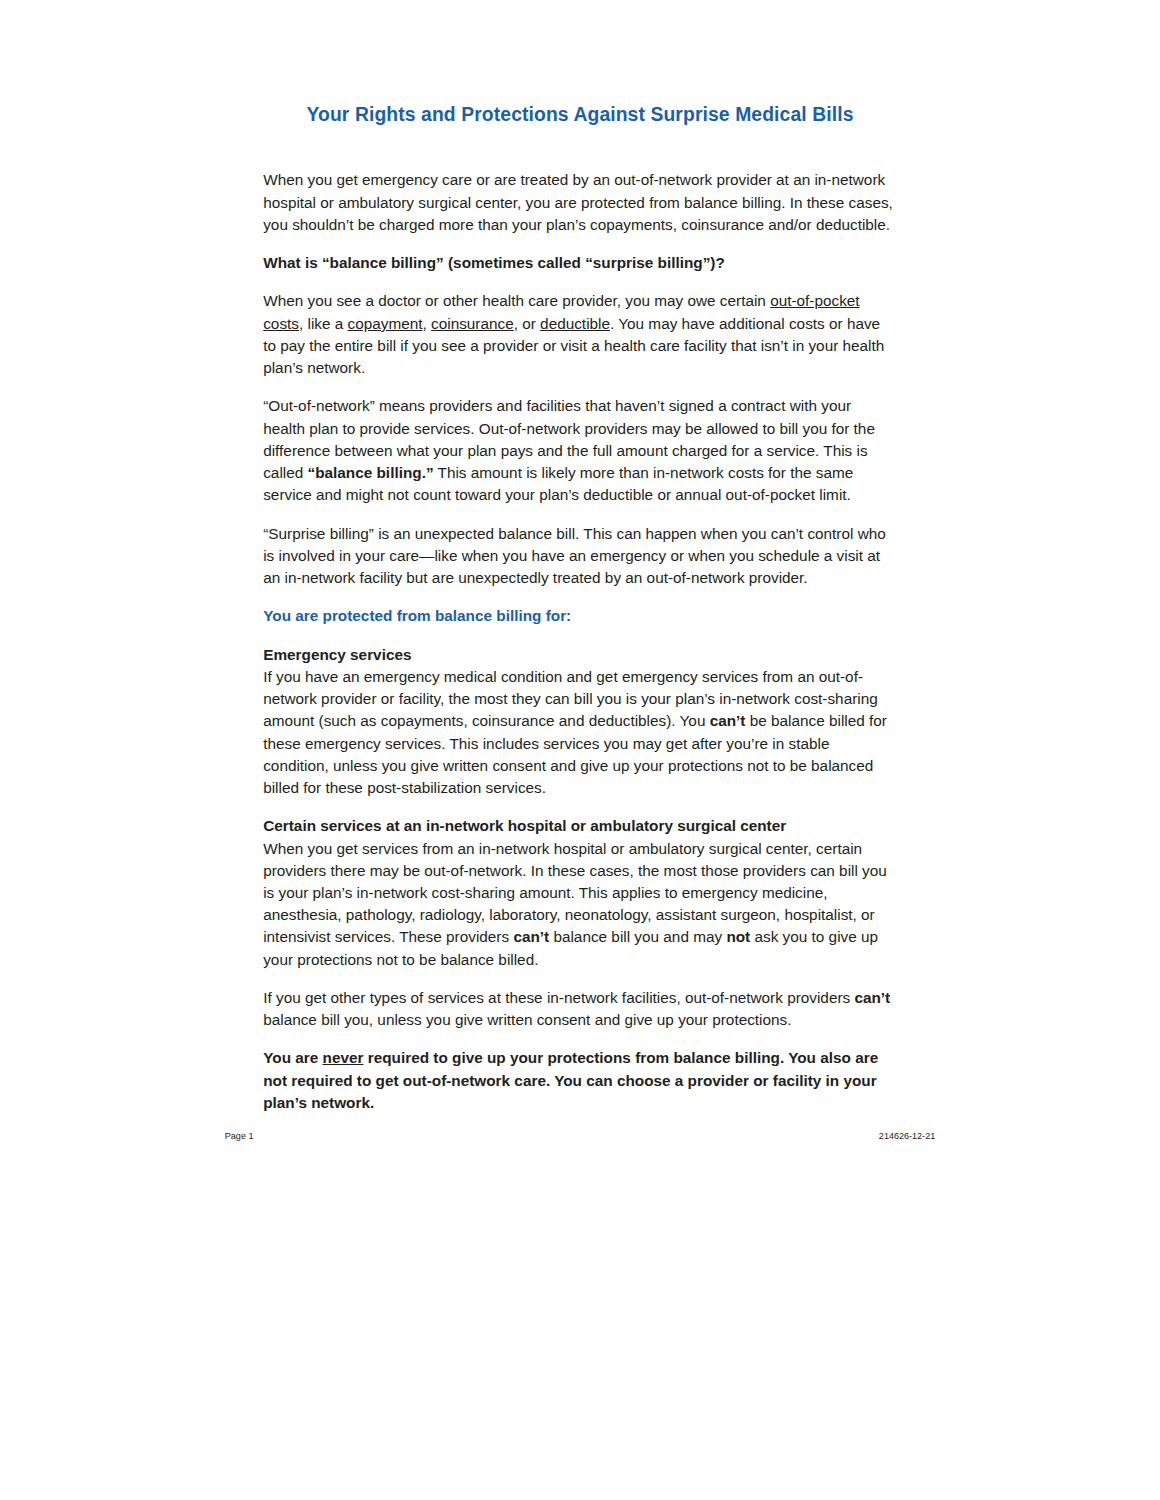Your Rights and Protections Against Surprise Medical Bills
When you get emergency care or are treated by an out-of-network provider at an in-network hospital or ambulatory surgical center, you are protected from balance billing. In these cases, you shouldn’t be charged more than your plan’s copayments, coinsurance and/or deductible.
What is “balance billing” (sometimes called “surprise billing”)?
When you see a doctor or other health care provider, you may owe certain out-of-pocket costs, like a copayment, coinsurance, or deductible. You may have additional costs or have to pay the entire bill if you see a provider or visit a health care facility that isn’t in your health plan’s network.
“Out-of-network” means providers and facilities that haven’t signed a contract with your health plan to provide services. Out-of-network providers may be allowed to bill you for the difference between what your plan pays and the full amount charged for a service. This is called “balance billing.” This amount is likely more than in-network costs for the same service and might not count toward your plan’s deductible or annual out-of-pocket limit.
“Surprise billing” is an unexpected balance bill. This can happen when you can’t control who is involved in your care—like when you have an emergency or when you schedule a visit at an in-network facility but are unexpectedly treated by an out-of-network provider.
You are protected from balance billing for:
Emergency services
If you have an emergency medical condition and get emergency services from an out-of-network provider or facility, the most they can bill you is your plan’s in-network cost-sharing amount (such as copayments, coinsurance and deductibles). You can’t be balance billed for these emergency services. This includes services you may get after you’re in stable condition, unless you give written consent and give up your protections not to be balanced billed for these post-stabilization services.
Certain services at an in-network hospital or ambulatory surgical center
When you get services from an in-network hospital or ambulatory surgical center, certain providers there may be out-of-network. In these cases, the most those providers can bill you is your plan’s in-network cost-sharing amount. This applies to emergency medicine, anesthesia, pathology, radiology, laboratory, neonatology, assistant surgeon, hospitalist, or intensivist services. These providers can’t balance bill you and may not ask you to give up your protections not to be balance billed.
If you get other types of services at these in-network facilities, out-of-network providers can’t balance bill you, unless you give written consent and give up your protections.
You are never required to give up your protections from balance billing. You also are not required to get out-of-network care. You can choose a provider or facility in your plan’s network.
Page 1 214626-12-21